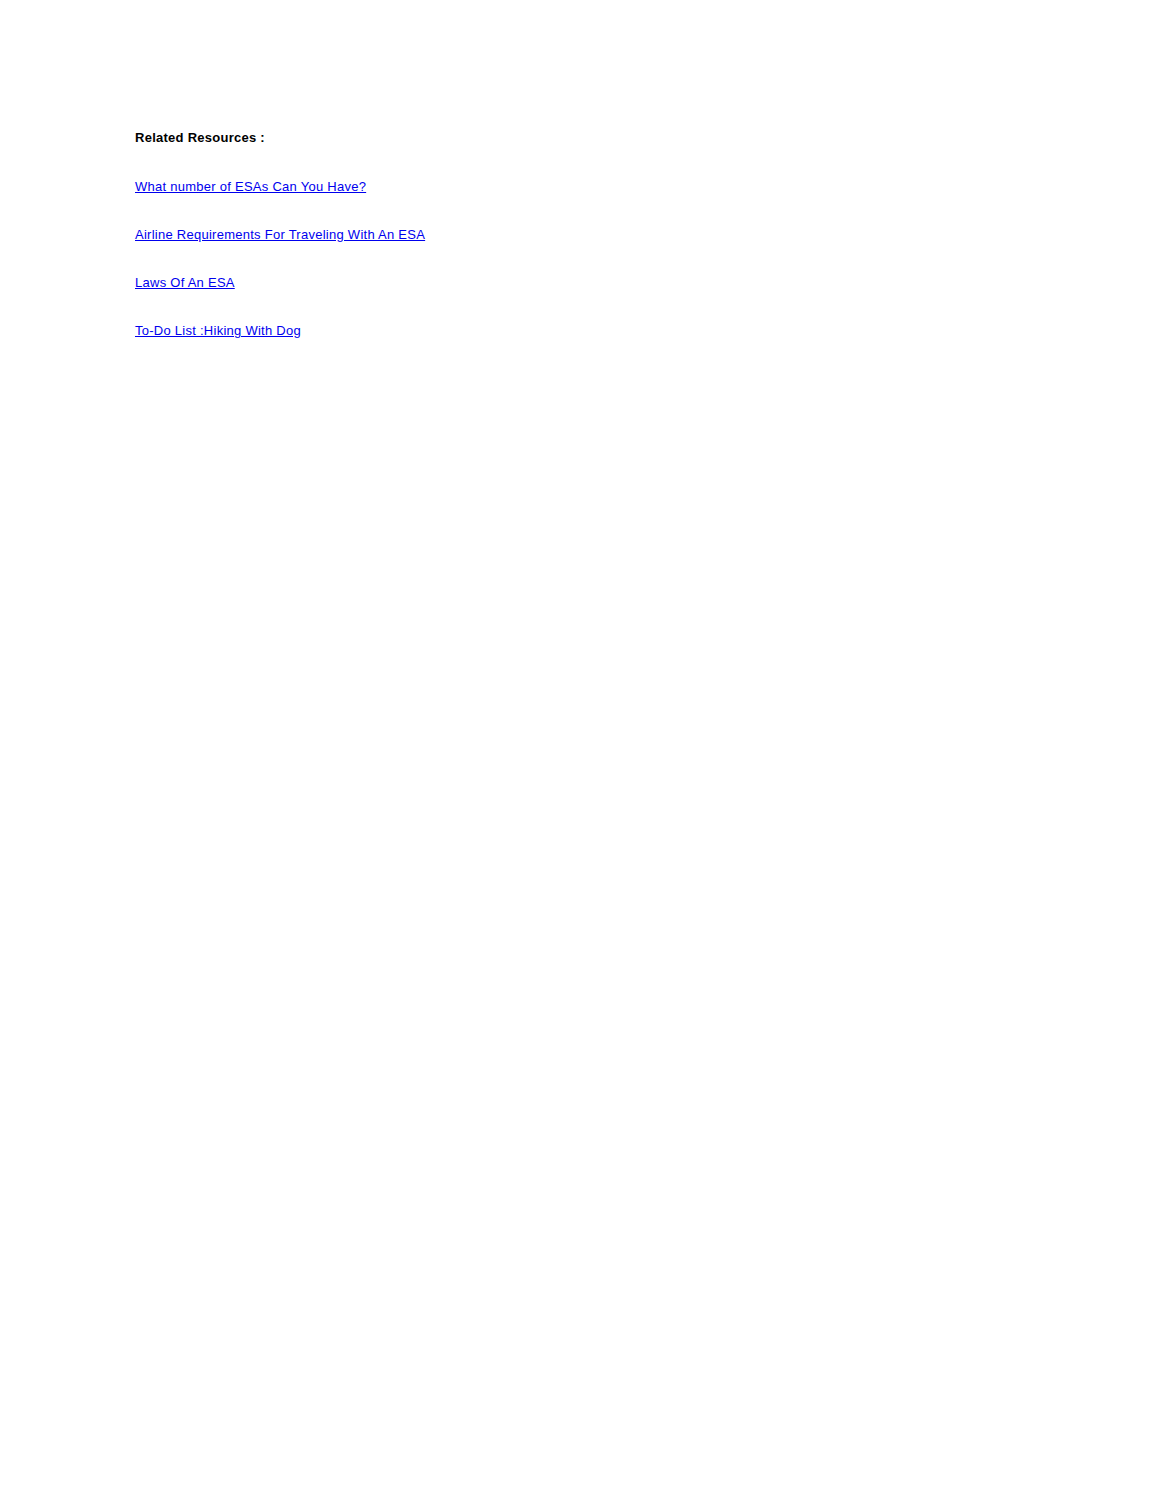Related Resources :
What number of ESAs Can You Have?
Airline Requirements For Traveling With An ESA
Laws Of An ESA
To-Do List :Hiking With Dog